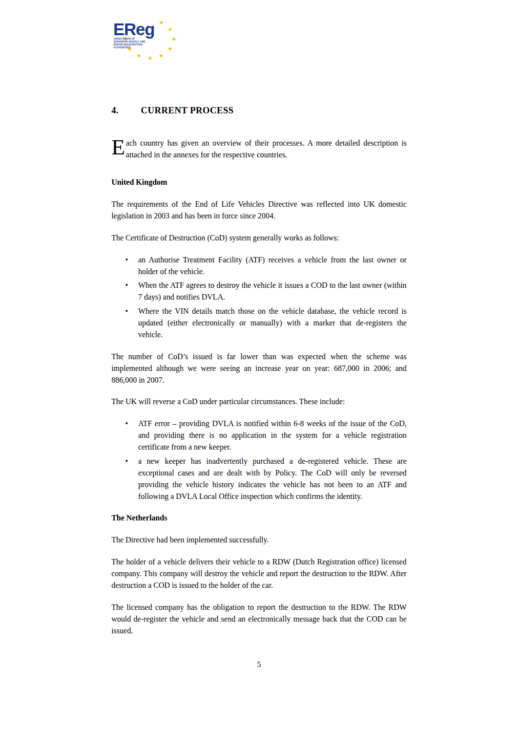★ ★ ★ ★ ★ ★ ★ ★ ★
EReg
ASSOCIATION OF
EUROPEAN VEHICLE AND
DRIVER REGISTRATION
AUTHORITIES
4. CURRENT PROCESS
Each country has given an overview of their processes. A more detailed description is attached in the annexes for the respective countries.
United Kingdom
The requirements of the End of Life Vehicles Directive was reflected into UK domestic legislation in 2003 and has been in force since 2004.
The Certificate of Destruction (CoD) system generally works as follows:
an Authorise Treatment Facility (ATF) receives a vehicle from the last owner or holder of the vehicle.
When the ATF agrees to destroy the vehicle it issues a COD to the last owner (within 7 days) and notifies DVLA.
Where the VIN details match those on the vehicle database, the vehicle record is updated (either electronically or manually) with a marker that de-registers the vehicle.
The number of CoD’s issued is far lower than was expected when the scheme was implemented although we were seeing an increase year on year: 687,000 in 2006; and 886,000 in 2007.
The UK will reverse a CoD under particular circumstances. These include:
ATF error – providing DVLA is notified within 6-8 weeks of the issue of the CoD, and providing there is no application in the system for a vehicle registration certificate from a new keeper.
a new keeper has inadvertently purchased a de-registered vehicle. These are exceptional cases and are dealt with by Policy. The CoD will only be reversed providing the vehicle history indicates the vehicle has not been to an ATF and following a DVLA Local Office inspection which confirms the identity.
The Netherlands
The Directive had been implemented successfully.
The holder of a vehicle delivers their vehicle to a RDW (Dutch Registration office) licensed company. This company will destroy the vehicle and report the destruction to the RDW. After destruction a COD is issued to the holder of the car.
The licensed company has the obligation to report the destruction to the RDW. The RDW would de-register the vehicle and send an electronically message back that the COD can be issued.
5